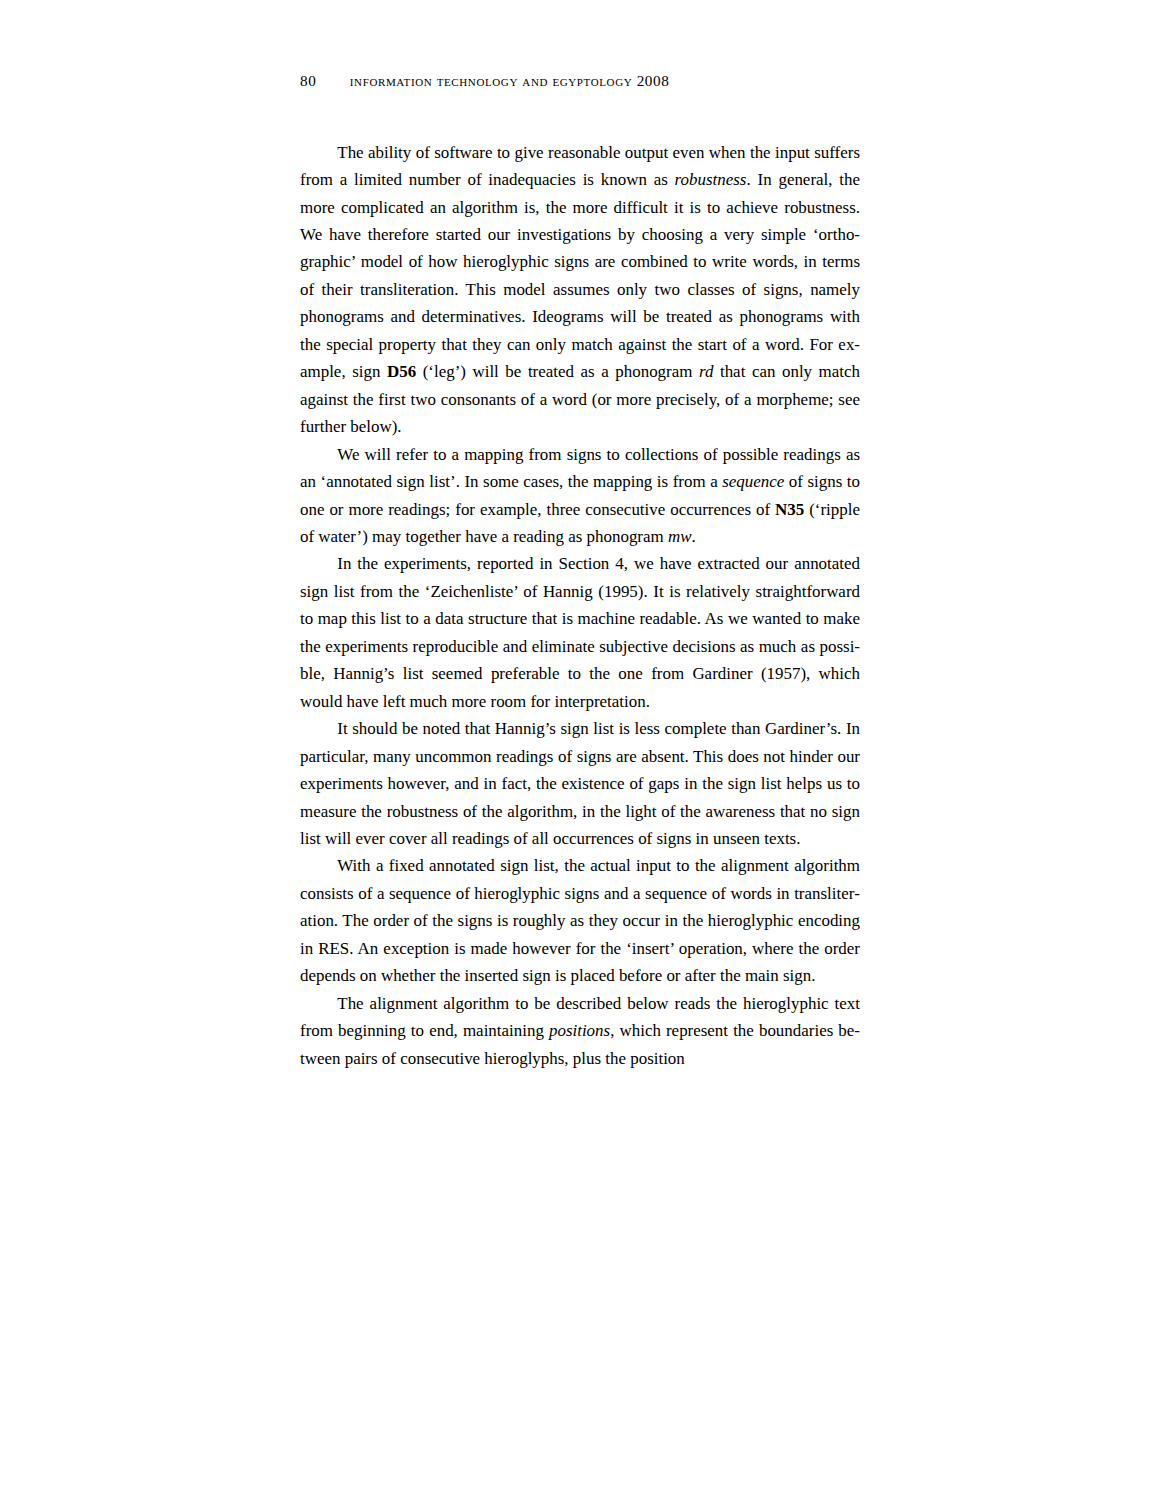80 Information Technology and Egyptology 2008
The ability of software to give reasonable output even when the input suffers from a limited number of inadequacies is known as robustness. In general, the more complicated an algorithm is, the more difficult it is to achieve robustness. We have therefore started our investigations by choosing a very simple ‘orthographic’ model of how hieroglyphic signs are combined to write words, in terms of their transliteration. This model assumes only two classes of signs, namely phonograms and determinatives. Ideograms will be treated as phonograms with the special property that they can only match against the start of a word. For example, sign D56 (‘leg’) will be treated as a phonogram rd that can only match against the first two consonants of a word (or more precisely, of a morpheme; see further below).
We will refer to a mapping from signs to collections of possible readings as an ‘annotated sign list’. In some cases, the mapping is from a sequence of signs to one or more readings; for example, three consecutive occurrences of N35 (‘ripple of water’) may together have a reading as phonogram mw.
In the experiments, reported in Section 4, we have extracted our annotated sign list from the ‘Zeichenliste’ of Hannig (1995). It is relatively straightforward to map this list to a data structure that is machine readable. As we wanted to make the experiments reproducible and eliminate subjective decisions as much as possible, Hannig’s list seemed preferable to the one from Gardiner (1957), which would have left much more room for interpretation.
It should be noted that Hannig’s sign list is less complete than Gardiner’s. In particular, many uncommon readings of signs are absent. This does not hinder our experiments however, and in fact, the existence of gaps in the sign list helps us to measure the robustness of the algorithm, in the light of the awareness that no sign list will ever cover all readings of all occurrences of signs in unseen texts.
With a fixed annotated sign list, the actual input to the alignment algorithm consists of a sequence of hieroglyphic signs and a sequence of words in transliteration. The order of the signs is roughly as they occur in the hieroglyphic encoding in RES. An exception is made however for the ‘insert’ operation, where the order depends on whether the inserted sign is placed before or after the main sign.
The alignment algorithm to be described below reads the hieroglyphic text from beginning to end, maintaining positions, which represent the boundaries between pairs of consecutive hieroglyphs, plus the position